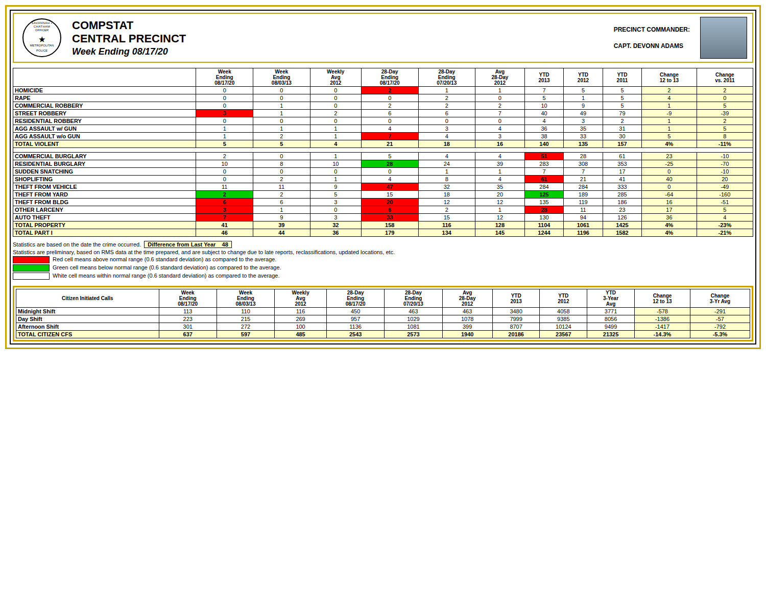SAVANNAH • CHATHAM OFFICER ★ METROPOLITAN POLICE
COMPSTAT
CENTRAL PRECINCT
Week Ending 08/17/20
PRECINCT COMMANDER:
CAPT. DEVONN ADAMS
| | Week Ending 08/17/20 | Week Ending 08/03/13 | Weekly Avg 2012 | 28-Day Ending 08/17/20 | 28-Day Ending 07/20/13 | Avg 28-Day 2012 | YTD 2013 | YTD 2012 | YTD 2011 | Change 12 to 13 | Change vs. 2011 |
| --- | --- | --- | --- | --- | --- | --- | --- | --- | --- | --- | --- |
| HOMICIDE | 0 | 0 | 0 | 2 | 1 | 1 | 7 | 5 | 5 | 2 | 2 |
| RAPE | 0 | 0 | 0 | 0 | 2 | 0 | 5 | 1 | 5 | 4 | 0 |
| COMMERCIAL ROBBERY | 0 | 1 | 0 | 2 | 2 | 2 | 10 | 9 | 5 | 1 | 5 |
| STREET ROBBERY | 3 | 1 | 2 | 6 | 6 | 7 | 40 | 49 | 79 | -9 | -39 |
| RESIDENTIAL ROBBERY | 0 | 0 | 0 | 0 | 0 | 0 | 4 | 3 | 2 | 1 | 2 |
| AGG ASSAULT w/ GUN | 1 | 1 | 1 | 4 | 3 | 4 | 36 | 35 | 31 | 1 | 5 |
| AGG ASSAULT w/o GUN | 1 | 2 | 1 | 7 | 4 | 3 | 38 | 33 | 30 | 5 | 8 |
| TOTAL VIOLENT | 5 | 5 | 4 | 21 | 18 | 16 | 140 | 135 | 157 | 4% | -11% |
| COMMERCIAL BURGLARY | 2 | 0 | 1 | 5 | 4 | 4 | 51 | 28 | 61 | 23 | -10 |
| RESIDENTIAL BURGLARY | 10 | 8 | 10 | 28 | 24 | 39 | 283 | 308 | 353 | -25 | -70 |
| SUDDEN SNATCHING | 0 | 0 | 0 | 0 | 1 | 1 | 7 | 7 | 17 | 0 | -10 |
| SHOPLIFTING | 0 | 2 | 1 | 4 | 8 | 4 | 61 | 21 | 41 | 40 | 20 |
| THEFT FROM VEHICLE | 11 | 11 | 9 | 47 | 32 | 35 | 284 | 284 | 333 | 0 | -49 |
| THEFT FROM YARD | 2 | 2 | 5 | 15 | 18 | 20 | 125 | 189 | 285 | -64 | -160 |
| THEFT FROM BLDG | 6 | 6 | 3 | 20 | 12 | 12 | 135 | 119 | 186 | 16 | -51 |
| OTHER LARCENY | 3 | 1 | 0 | 6 | 2 | 1 | 28 | 11 | 23 | 17 | 5 |
| AUTO THEFT | 7 | 9 | 3 | 33 | 15 | 12 | 130 | 94 | 126 | 36 | 4 |
| TOTAL PROPERTY | 41 | 39 | 32 | 158 | 116 | 128 | 1104 | 1061 | 1425 | 4% | -23% |
| TOTAL PART I | 46 | 44 | 36 | 179 | 134 | 145 | 1244 | 1196 | 1582 | 4% | -21% |
Statistics are based on the date the crime occurred. Difference from Last Year 48
Statistics are preliminary, based on RMS data at the time prepared, and are subject to change due to late reports, reclassifications, updated locations, etc.
Red cell means above normal range (0.6 standard deviation) as compared to the average.
Green cell means below normal range (0.6 standard deviation) as compared to the average.
White cell means within normal range (0.6 standard deviation) as compared to the average.
| Citizen Initiated Calls | Week Ending 08/17/20 | Week Ending 08/03/13 | Weekly Avg 2012 | 28-Day Ending 08/17/20 | 28-Day Ending 07/20/13 | Avg 28-Day 2012 | YTD 2013 | YTD 2012 | YTD 3-Year Avg | Change 12 to 13 | Change 3-Yr Avg |
| --- | --- | --- | --- | --- | --- | --- | --- | --- | --- | --- | --- |
| Midnight Shift | 113 | 110 | 116 | 450 | 463 | 463 | 3480 | 4058 | 3771 | -578 | -291 |
| Day Shift | 223 | 215 | 269 | 957 | 1029 | 1078 | 7999 | 9385 | 8056 | -1386 | -57 |
| Afternoon Shift | 301 | 272 | 100 | 1136 | 1081 | 399 | 8707 | 10124 | 9499 | -1417 | -792 |
| TOTAL CITIZEN CFS | 637 | 597 | 485 | 2543 | 2573 | 1940 | 20186 | 23567 | 21325 | -14.3% | -5.3% |